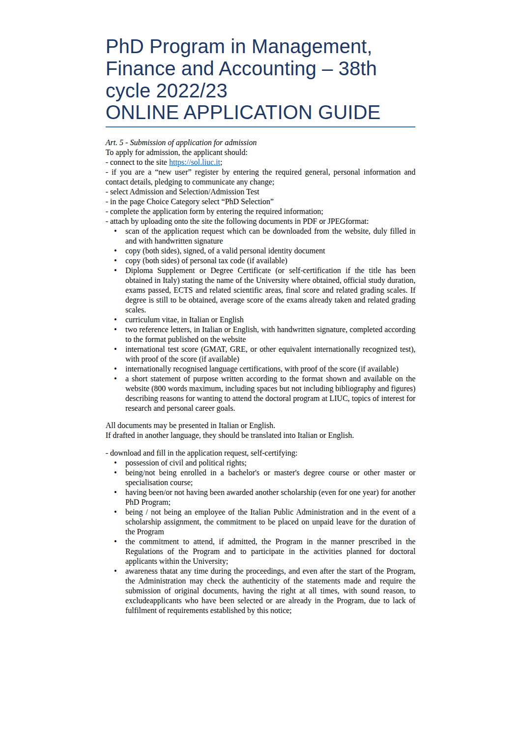PhD Program in Management, Finance and Accounting – 38th cycle 2022/23
ONLINE APPLICATION GUIDE
Art. 5 - Submission of application for admission
To apply for admission, the applicant should:
- connect to the site https://sol.liuc.it;
- if you are a “new user” register by entering the required general, personal information and contact details, pledging to communicate any change;
- select Admission and Selection/Admission Test
- in the page Choice Category select “PhD Selection”
- complete the application form by entering the required information;
- attach by uploading onto the site the following documents in PDF or JPEGformat:
scan of the application request which can be downloaded from the website, duly filled in and with handwritten signature
copy (both sides), signed, of a valid personal identity document
copy (both sides) of personal tax code (if available)
Diploma Supplement or Degree Certificate (or self-certification if the title has been obtained in Italy) stating the name of the University where obtained, official study duration, exams passed, ECTS and related scientific areas, final score and related grading scales. If degree is still to be obtained, average score of the exams already taken and related grading scales.
curriculum vitae, in Italian or English
two reference letters, in Italian or English, with handwritten signature, completed according to the format published on the website
international test score (GMAT, GRE, or other equivalent internationally recognized test), with proof of the score (if available)
internationally recognised language certifications, with proof of the score (if available)
a short statement of purpose written according to the format shown and available on the website (800 words maximum, including spaces but not including bibliography and figures) describing reasons for wanting to attend the doctoral program at LIUC, topics of interest for research and personal career goals.
All documents may be presented in Italian or English.
If drafted in another language, they should be translated into Italian or English.
- download and fill in the application request, self-certifying:
possession of civil and political rights;
being/not being enrolled in a bachelor's or master's degree course or other master or specialisation course;
having been/or not having been awarded another scholarship (even for one year) for another PhD Program;
being / not being an employee of the Italian Public Administration and in the event of a scholarship assignment, the commitment to be placed on unpaid leave for the duration of the Program
the commitment to attend, if admitted, the Program in the manner prescribed in the Regulations of the Program and to participate in the activities planned for doctoral applicants within the University;
awareness thatat any time during the proceedings, and even after the start of the Program, the Administration may check the authenticity of the statements made and require the submission of original documents, having the right at all times, with sound reason, to excludeapplicants who have been selected or are already in the Program, due to lack of fulfilment of requirements established by this notice;